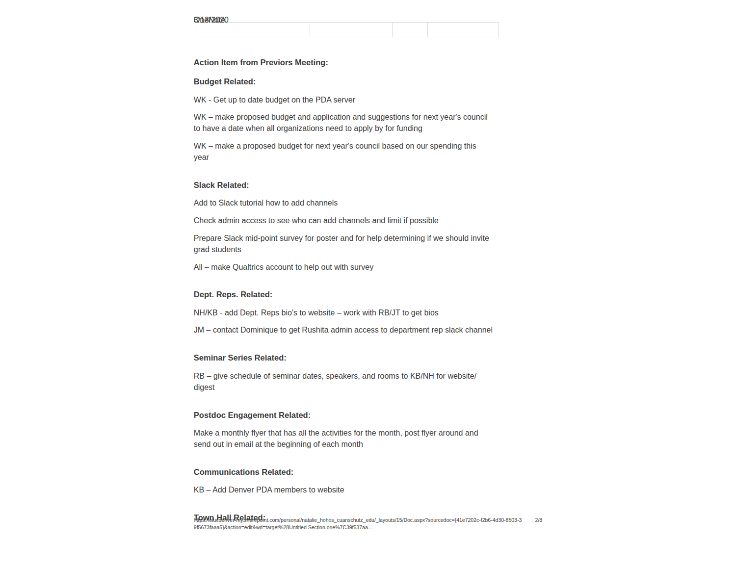3/13/2020
OneNote
Action Item from Previors Meeting:
Budget Related:
WK - Get up to date budget on the PDA server
WK – make proposed budget and application and suggestions for next year's council to have a date when all organizations need to apply by for funding
WK – make a proposed budget for next year's council based on our spending this year
Slack Related:
Add to Slack tutorial how to add channels
Check admin access to see who can add channels and limit if possible
Prepare Slack mid-point survey for poster and for help determining if we should invite grad students
All – make Qualtrics account to help out with survey
Dept. Reps. Related:
NH/KB - add Dept. Reps bio's to website – work with RB/JT to get bios
JM – contact Dominique to get Rushita admin access to department rep slack channel
Seminar Series Related:
RB – give schedule of seminar dates, speakers, and rooms to KB/NH for website/ digest
Postdoc Engagement Related:
Make a monthly flyer that has all the activities for the month, post flyer around and send out in email at the beginning of each month
Communications Related:
KB – Add Denver PDA members to website
Town Hall Related:
https://olucdenver-my.sharepoint.com/personal/natalie_hohos_cuanschutz_edu/_layouts/15/Doc.aspx?sourcedoc={41e7202c-f2b6-4d30-8503-39f5673faaa5}&action=edit&wd=target%28Untitled Section.one%7C39f537aa…
2/8